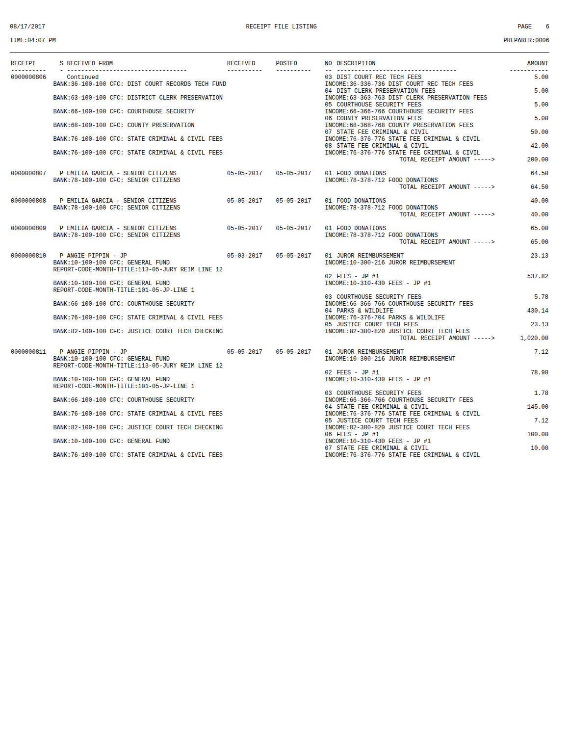08/17/2017 RECEIPT FILE LISTING PAGE 6
TIME:04:07 PM PREPARER:0006
| RECEIPT | S | RECEIVED FROM | RECEIVED | POSTED | NO | DESCRIPTION | AMOUNT |
| ---------- | - | ---------------------------------- | ---------- | ---------- | -- | ---------------------------------- | ----------- |
| 0000000806 | | Continued | | | 03 | DIST COURT REC TECH FEES | 5.00 |
| BANK:36-100-100 CFC: DIST COURT RECORDS TECH FUND | INCOME:36-336-736 DIST COURT REC TECH FEES |
| | 04 | DIST CLERK PRESERVATION FEES | 5.00 |
| BANK:63-100-100 CFC: DISTRICT CLERK PRESERVATION | INCOME:63-363-763 DIST CLERK PRESERVATION FEES |
| | 05 | COURTHOUSE SECURITY FEES | 5.00 |
| BANK:66-100-100 CFC: COURTHOUSE SECURITY | INCOME:66-366-766 COURTHOUSE SECURITY FEES |
| | 06 | COUNTY PRESERVATION FEES | 5.00 |
| BANK:68-100-100 CFC: COUNTY PRESERVATION | INCOME:68-368-768 COUNTY PRESERVATION FEES |
| | 07 | STATE FEE CRIMINAL & CIVIL | 50.00 |
| BANK:76-100-100 CFC: STATE CRIMINAL & CIVIL FEES | INCOME:76-376-776 STATE FEE CRIMINAL & CIVIL |
| | 08 | STATE FEE CRIMINAL & CIVIL | 42.00 |
| BANK:76-100-100 CFC: STATE CRIMINAL & CIVIL FEES | INCOME:76-376-776 STATE FEE CRIMINAL & CIVIL |
| | TOTAL RECEIPT AMOUNT -----> | 200.00 |
| 0000000807 | P | EMILIA GARCIA - SENIOR CITIZENS | 05-05-2017 | 05-05-2017 | 01 | FOOD DONATIONS | 64.50 |
| BANK:78-100-100 CFC: SENIOR CITIZENS | INCOME:78-378-712 FOOD DONATIONS |
| | TOTAL RECEIPT AMOUNT -----> | 64.50 |
| 0000000808 | P | EMILIA GARCIA - SENIOR CITIZENS | 05-05-2017 | 05-05-2017 | 01 | FOOD DONATIONS | 40.00 |
| BANK:78-100-100 CFC: SENIOR CITIZENS | INCOME:78-378-712 FOOD DONATIONS |
| | TOTAL RECEIPT AMOUNT -----> | 40.00 |
| 0000000809 | P | EMILIA GARCIA - SENIOR CITIZENS | 05-05-2017 | 05-05-2017 | 01 | FOOD DONATIONS | 65.00 |
| BANK:78-100-100 CFC: SENIOR CITIZENS | INCOME:78-378-712 FOOD DONATIONS |
| | TOTAL RECEIPT AMOUNT -----> | 65.00 |
| 0000000810 | P | ANGIE PIPPIN - JP | 05-03-2017 | 05-05-2017 | 01 | JUROR REIMBURSEMENT | 23.13 |
| BANK:10-100-100 CFC: GENERAL FUND | INCOME:10-300-216 JUROR REIMBURSEMENT |
| REPORT-CODE-MONTH-TITLE:113-05-JURY REIM LINE 12 |
| | 02 | FEES - JP #1 | 537.82 |
| BANK:10-100-100 CFC: GENERAL FUND | INCOME:10-310-430 FEES - JP #1 |
| REPORT-CODE-MONTH-TITLE:101-05-JP-LINE 1 |
| | 03 | COURTHOUSE SECURITY FEES | 5.78 |
| BANK:66-100-100 CFC: COURTHOUSE SECURITY | INCOME:66-366-766 COURTHOUSE SECURITY FEES |
| | 04 | PARKS & WILDLIFE | 430.14 |
| BANK:76-100-100 CFC: STATE CRIMINAL & CIVIL FEES | INCOME:76-376-704 PARKS & WILDLIFE |
| | 05 | JUSTICE COURT TECH FEES | 23.13 |
| BANK:82-100-100 CFC: JUSTICE COURT TECH CHECKING | INCOME:82-380-820 JUSTICE COURT TECH FEES |
| | TOTAL RECEIPT AMOUNT -----> | 1,020.00 |
| 0000000811 | P | ANGIE PIPPIN - JP | 05-05-2017 | 05-05-2017 | 01 | JUROR REIMBURSEMENT | 7.12 |
| BANK:10-100-100 CFC: GENERAL FUND | INCOME:10-300-216 JUROR REIMBURSEMENT |
| REPORT-CODE-MONTH-TITLE:113-05-JURY REIM LINE 12 |
| | 02 | FEES - JP #1 | 78.98 |
| BANK:10-100-100 CFC: GENERAL FUND | INCOME:10-310-430 FEES - JP #1 |
| REPORT-CODE-MONTH-TITLE:101-05-JP-LINE 1 |
| | 03 | COURTHOUSE SECURITY FEES | 1.78 |
| BANK:66-100-100 CFC: COURTHOUSE SECURITY | INCOME:66-366-766 COURTHOUSE SECURITY FEES |
| | 04 | STATE FEE CRIMINAL & CIVIL | 145.00 |
| BANK:76-100-100 CFC: STATE CRIMINAL & CIVIL FEES | INCOME:76-376-776 STATE FEE CRIMINAL & CIVIL |
| | 05 | JUSTICE COURT TECH FEES | 7.12 |
| BANK:82-100-100 CFC: JUSTICE COURT TECH CHECKING | INCOME:82-380-820 JUSTICE COURT TECH FEES |
| | 06 | FEES - JP #1 | 100.00 |
| BANK:10-100-100 CFC: GENERAL FUND | INCOME:10-310-430 FEES - JP #1 |
| | 07 | STATE FEE CRIMINAL & CIVIL | 10.00 |
| BANK:76-100-100 CFC: STATE CRIMINAL & CIVIL FEES | INCOME:76-376-776 STATE FEE CRIMINAL & CIVIL |